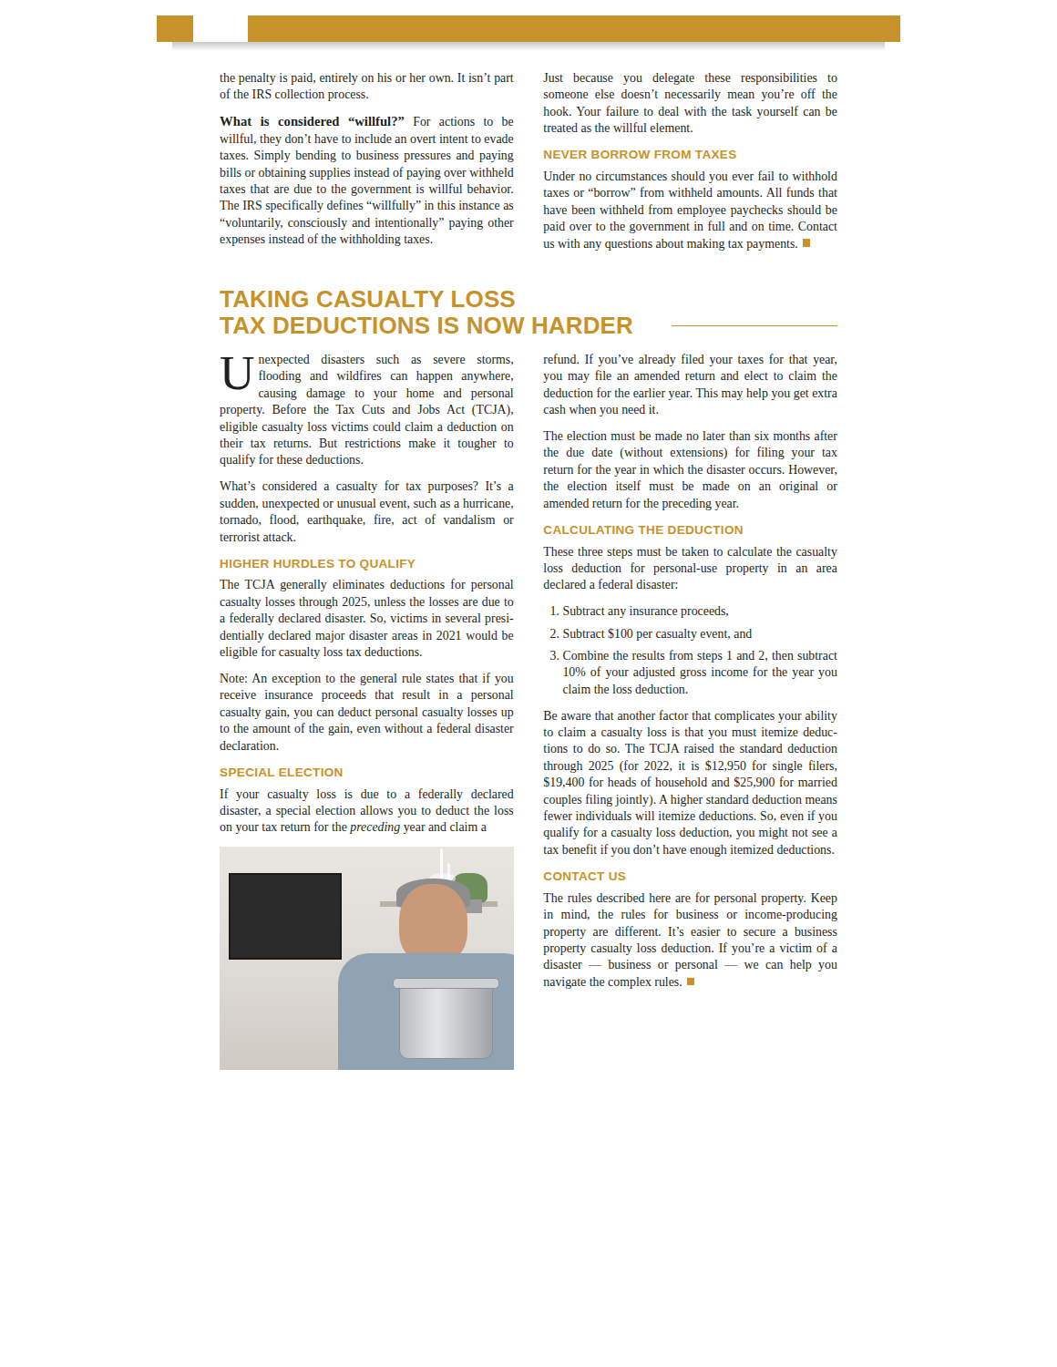2
the penalty is paid, entirely on his or her own. It isn’t part of the IRS collection process.
What is considered “willful?” For actions to be willful, they don’t have to include an overt intent to evade taxes. Simply bending to business pressures and paying bills or obtaining supplies instead of paying over withheld taxes that are due to the government is willful behavior. The IRS specifically defines “willfully” in this instance as “voluntarily, consciously and intentionally” paying other expenses instead of the withholding taxes.
Just because you delegate these responsibilities to someone else doesn’t necessarily mean you’re off the hook. Your failure to deal with the task yourself can be treated as the willful element.
Never borrow from taxes
Under no circumstances should you ever fail to withhold taxes or “borrow” from withheld amounts. All funds that have been withheld from employee paychecks should be paid over to the government in full and on time. Contact us with any questions about making tax payments.
Taking casualty loss
tax deductions is now harder
Unexpected disasters such as severe storms, flooding and wildfires can happen anywhere, causing damage to your home and personal property. Before the Tax Cuts and Jobs Act (TCJA), eligible casualty loss victims could claim a deduction on their tax returns. But restrictions make it tougher to qualify for these deductions.
What’s considered a casualty for tax purposes? It’s a sudden, unexpected or unusual event, such as a hurricane, tornado, flood, earthquake, fire, act of vandalism or terrorist attack.
Higher hurdles to qualify
The TCJA generally eliminates deductions for personal casualty losses through 2025, unless the losses are due to a federally declared disaster. So, victims in several presi­dentially declared major disaster areas in 2021 would be eligible for casualty loss tax deductions.
Note: An exception to the general rule states that if you receive insurance proceeds that result in a personal casualty gain, you can deduct personal casualty losses up to the amount of the gain, even without a federal disaster declaration.
Special election
If your casualty loss is due to a federally declared disaster, a special election allows you to deduct the loss on your tax return for the preceding year and claim a
refund. If you’ve already filed your taxes for that year, you may file an amended return and elect to claim the deduction for the earlier year. This may help you get extra cash when you need it.
The election must be made no later than six months after the due date (without extensions) for filing your tax return for the year in which the disaster occurs. However, the election itself must be made on an original or amended return for the preceding year.
Calculating the deduction
These three steps must be taken to calculate the casualty loss deduction for personal-use property in an area declared a federal disaster:
Subtract any insurance proceeds,
Subtract $100 per casualty event, and
Combine the results from steps 1 and 2, then subtract 10% of your adjusted gross income for the year you claim the loss deduction.
Be aware that another factor that complicates your ability to claim a casualty loss is that you must itemize deduc­tions to do so. The TCJA raised the standard deduction through 2025 (for 2022, it is $12,950 for single filers, $19,400 for heads of household and $25,900 for married couples filing jointly). A higher standard deduction means fewer individuals will itemize deductions. So, even if you qualify for a casualty loss deduction, you might not see a tax benefit if you don’t have enough itemized deductions.
Contact us
The rules described here are for personal property. Keep in mind, the rules for business or income-producing property are different. It’s easier to secure a business property casualty loss deduction. If you’re a victim of a disaster — business or personal — we can help you navigate the complex rules.